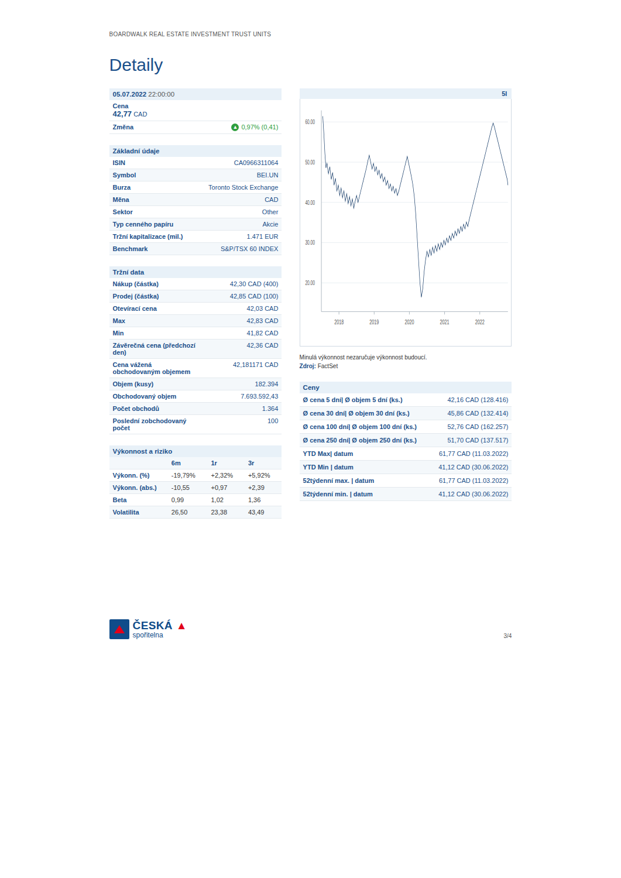BOARDWALK REAL ESTATE INVESTMENT TRUST UNITS
Detaily
05.07.2022 22:00:00
Cena 42,77 CAD
Změna ▲0,97% (0,41)
Základní údaje
| ISIN | CA0966311064 |
| Symbol | BEI.UN |
| Burza | Toronto Stock Exchange |
| Měna | CAD |
| Sektor | Other |
| Typ cenného papíru | Akcie |
| Tržní kapitalizace (mil.) | 1.471 EUR |
| Benchmark | S&P/TSX 60 INDEX |
Tržní data
| Nákup (částka) | 42,30 CAD (400) |
| Prodej (částka) | 42,85 CAD (100) |
| Otevírací cena | 42,03 CAD |
| Max | 42,83 CAD |
| Min | 41,82 CAD |
| Závěrečná cena (předchozí den) | 42,36 CAD |
| Cena vážená obchodovaným objemem | 42,181171 CAD |
| Objem (kusy) | 182.394 |
| Obchodovaný objem | 7.693.592,43 |
| Počet obchodů | 1.364 |
| Poslední zobchodovaný počet | 100 |
Výkonnost a riziko
| | 6m | 1r | 3r |
| --- | --- | --- | --- |
| Výkonn. (%) | -19,79% | +2,32% | +5,92% |
| Výkonn. (abs.) | -10,55 | +0,97 | +2,39 |
| Beta | 0,99 | 1,02 | 1,36 |
| Volatilita | 26,50 | 23,38 | 43,49 |
5l
60.00 50.00 40.00 30.00 20.00 2018 2019 2020 2021 2022
Minulá výkonnost nezaručuje výkonnost budoucí.
Zdroj: FactSet
Ceny
| Ø cena 5 dní/ Ø objem 5 dní (ks.) | 42,16 CAD (128.416) |
| Ø cena 30 dní/ Ø objem 30 dní (ks.) | 45,86 CAD (132.414) |
| Ø cena 100 dní/ Ø objem 100 dní (ks.) | 52,76 CAD (162.257) |
| Ø cena 250 dní/ Ø objem 250 dní (ks.) | 51,70 CAD (137.517) |
| YTD Max/ datum | 61,77 CAD (11.03.2022) |
| YTD Min / datum | 41,12 CAD (30.06.2022) |
| 52týdenní max. / datum | 61,77 CAD (11.03.2022) |
| 52týdenní min. / datum | 41,12 CAD (30.06.2022) |
ČESKÁ ▲
spořitelna
3/4